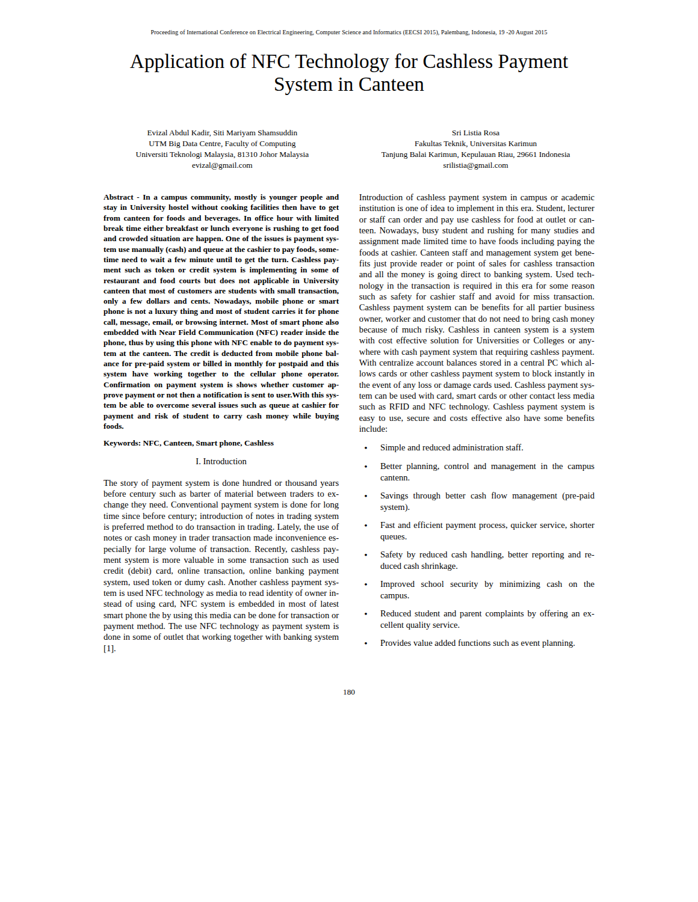Proceeding of International Conference on Electrical Engineering, Computer Science and Informatics (EECSI 2015), Palembang, Indonesia, 19 -20 August 2015
Application of NFC Technology for Cashless Payment System in Canteen
Evizal Abdul Kadir, Siti Mariyam Shamsuddin
UTM Big Data Centre, Faculty of Computing
Universiti Teknologi Malaysia, 81310 Johor Malaysia
evizal@gmail.com
Sri Listia Rosa
Fakultas Teknik, Universitas Karimun
Tanjung Balai Karimun, Kepulauan Riau, 29661 Indonesia
srilistia@gmail.com
Abstract - In a campus community, mostly is younger people and stay in University hostel without cooking facilities then have to get from canteen for foods and beverages. In office hour with limited break time either breakfast or lunch everyone is rushing to get food and crowded situation are happen. One of the issues is payment system use manually (cash) and queue at the cashier to pay foods, sometime need to wait a few minute until to get the turn. Cashless payment such as token or credit system is implementing in some of restaurant and food courts but does not applicable in University canteen that most of customers are students with small transaction, only a few dollars and cents. Nowadays, mobile phone or smart phone is not a luxury thing and most of student carries it for phone call, message, email, or browsing internet. Most of smart phone also embedded with Near Field Communication (NFC) reader inside the phone, thus by using this phone with NFC enable to do payment system at the canteen. The credit is deducted from mobile phone balance for pre-paid system or billed in monthly for postpaid and this system have working together to the cellular phone operator. Confirmation on payment system is shows whether customer approve payment or not then a notification is sent to user.With this system be able to overcome several issues such as queue at cashier for payment and risk of student to carry cash money while buying foods.
Keywords: NFC, Canteen, Smart phone, Cashless
I. Introduction
The story of payment system is done hundred or thousand years before century such as barter of material between traders to exchange they need. Conventional payment system is done for long time since before century; introduction of notes in trading system is preferred method to do transaction in trading. Lately, the use of notes or cash money in trader transaction made inconvenience especially for large volume of transaction. Recently, cashless payment system is more valuable in some transaction such as used credit (debit) card, online transaction, online banking payment system, used token or dumy cash. Another cashless payment system is used NFC technology as media to read identity of owner instead of using card, NFC system is embedded in most of latest smart phone the by using this media can be done for transaction or payment method. The use NFC technology as payment system is done in some of outlet that working together with banking system [1].
Introduction of cashless payment system in campus or academic institution is one of idea to implement in this era. Student, lecturer or staff can order and pay use cashless for food at outlet or canteen. Nowadays, busy student and rushing for many studies and assignment made limited time to have foods including paying the foods at cashier. Canteen staff and management system get benefits just provide reader or point of sales for cashless transaction and all the money is going direct to banking system. Used technology in the transaction is required in this era for some reason such as safety for cashier staff and avoid for miss transaction. Cashless payment system can be benefits for all partier business owner, worker and customer that do not need to bring cash money because of much risky. Cashless in canteen system is a system with cost effective solution for Universities or Colleges or anywhere with cash payment system that requiring cashless payment. With centralize account balances stored in a central PC which allows cards or other cashless payment system to block instantly in the event of any loss or damage cards used. Cashless payment system can be used with card, smart cards or other contact less media such as RFID and NFC technology. Cashless payment system is easy to use, secure and costs effective also have some benefits include:
Simple and reduced administration staff.
Better planning, control and management in the campus cantenn.
Savings through better cash flow management (pre-paid system).
Fast and efficient payment process, quicker service, shorter queues.
Safety by reduced cash handling, better reporting and reduced cash shrinkage.
Improved school security by minimizing cash on the campus.
Reduced student and parent complaints by offering an excellent quality service.
Provides value added functions such as event planning.
180